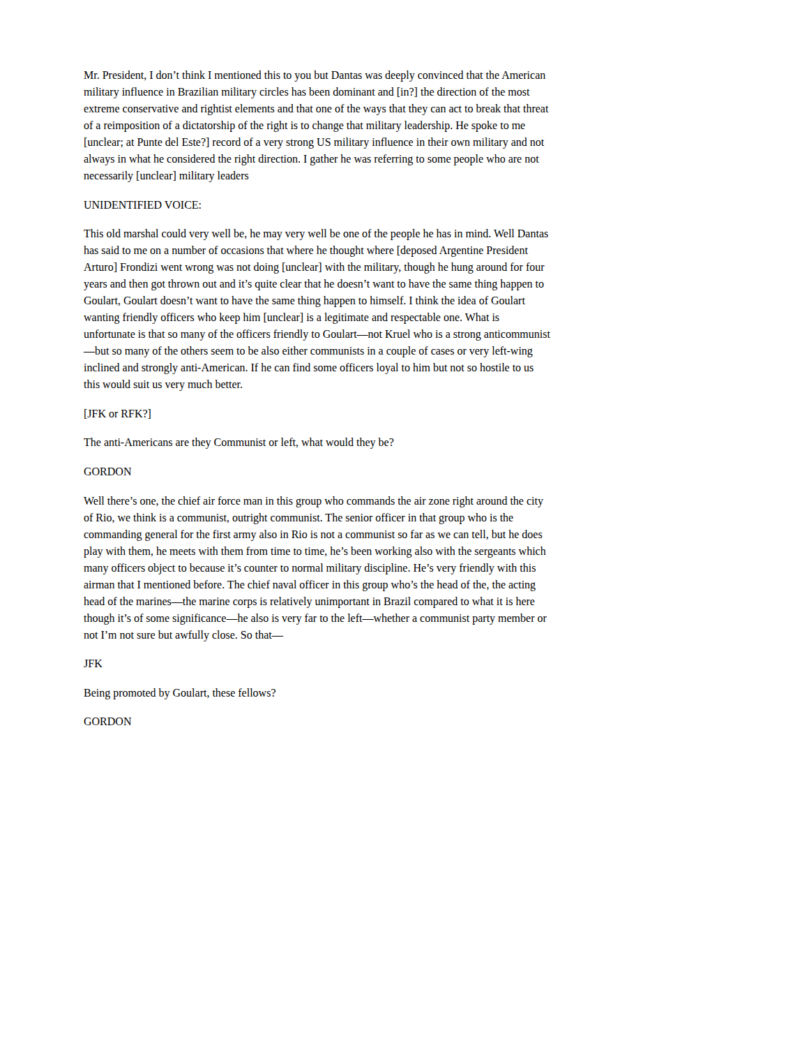Mr. President, I don’t think I mentioned this to you but Dantas was deeply convinced that the American military influence in Brazilian military circles has been dominant and [in?] the direction of the most extreme conservative and rightist elements and that one of the ways that they can act to break that threat of a reimposition of a dictatorship of the right is to change that military leadership. He spoke to me [unclear; at Punte del Este?] record of a very strong US military influence in their own military and not always in what he considered the right direction. I gather he was referring to some people who are not necessarily [unclear] military leaders
UNIDENTIFIED VOICE:
This old marshal could very well be, he may very well be one of the people he has in mind. Well Dantas has said to me on a number of occasions that where he thought where [deposed Argentine President Arturo] Frondizi went wrong was not doing [unclear] with the military, though he hung around for four years and then got thrown out and it’s quite clear that he doesn’t want to have the same thing happen to Goulart, Goulart doesn’t want to have the same thing happen to himself. I think the idea of Goulart wanting friendly officers who keep him [unclear] is a legitimate and respectable one. What is unfortunate is that so many of the officers friendly to Goulart—not Kruel who is a strong anticommunist—but so many of the others seem to be also either communists in a couple of cases or very left-wing inclined and strongly anti-American. If he can find some officers loyal to him but not so hostile to us this would suit us very much better.
[JFK or RFK?]
The anti-Americans are they Communist or left, what would they be?
GORDON
Well there’s one, the chief air force man in this group who commands the air zone right around the city of Rio, we think is a communist, outright communist. The senior officer in that group who is the commanding general for the first army also in Rio is not a communist so far as we can tell, but he does play with them, he meets with them from time to time, he’s been working also with the sergeants which many officers object to because it’s counter to normal military discipline. He’s very friendly with this airman that I mentioned before. The chief naval officer in this group who’s the head of the, the acting head of the marines—the marine corps is relatively unimportant in Brazil compared to what it is here though it’s of some significance—he also is very far to the left—whether a communist party member or not I’m not sure but awfully close. So that—
JFK
Being promoted by Goulart, these fellows?
GORDON